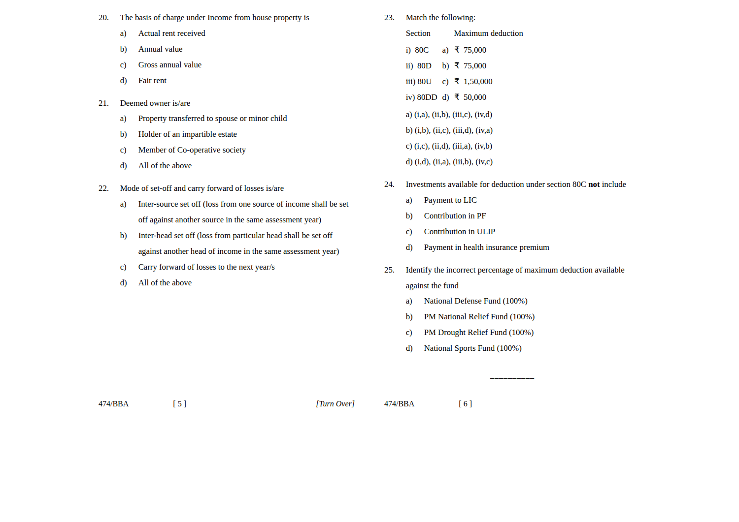20. The basis of charge under Income from house property is
a) Actual rent received
b) Annual value
c) Gross annual value
d) Fair rent
21. Deemed owner is/are
a) Property transferred to spouse or minor child
b) Holder of an impartible estate
c) Member of Co-operative society
d) All of the above
22. Mode of set-off and carry forward of losses is/are
a) Inter-source set off (loss from one source of income shall be set off against another source in the same assessment year)
b) Inter-head set off (loss from particular head shall be set off against another head of income in the same assessment year)
c) Carry forward of losses to the next year/s
d) All of the above
23. Match the following:
| Section | | Maximum deduction |
| i) 80C | a) | ₹ 75,000 |
| ii) 80D | b) | ₹ 75,000 |
| iii) 80U | c) | ₹ 1,50,000 |
| iv) 80DD | d) | ₹ 50,000 |
a) (i,a), (ii,b), (iii,c), (iv,d)
b) (i,b), (ii,c), (iii,d), (iv,a)
c) (i,c), (ii,d), (iii,a), (iv,b)
d) (i,d), (ii,a), (iii,b), (iv,c)
24. Investments available for deduction under section 80C not include
a) Payment to LIC
b) Contribution in PF
c) Contribution in ULIP
d) Payment in health insurance premium
25. Identify the incorrect percentage of maximum deduction available against the fund
a) National Defense Fund (100%)
b) PM National Relief Fund (100%)
c) PM Drought Relief Fund (100%)
d) National Sports Fund (100%)
__________
474/BBA [ 5 ] [Turn Over]
474/BBA [ 6 ]